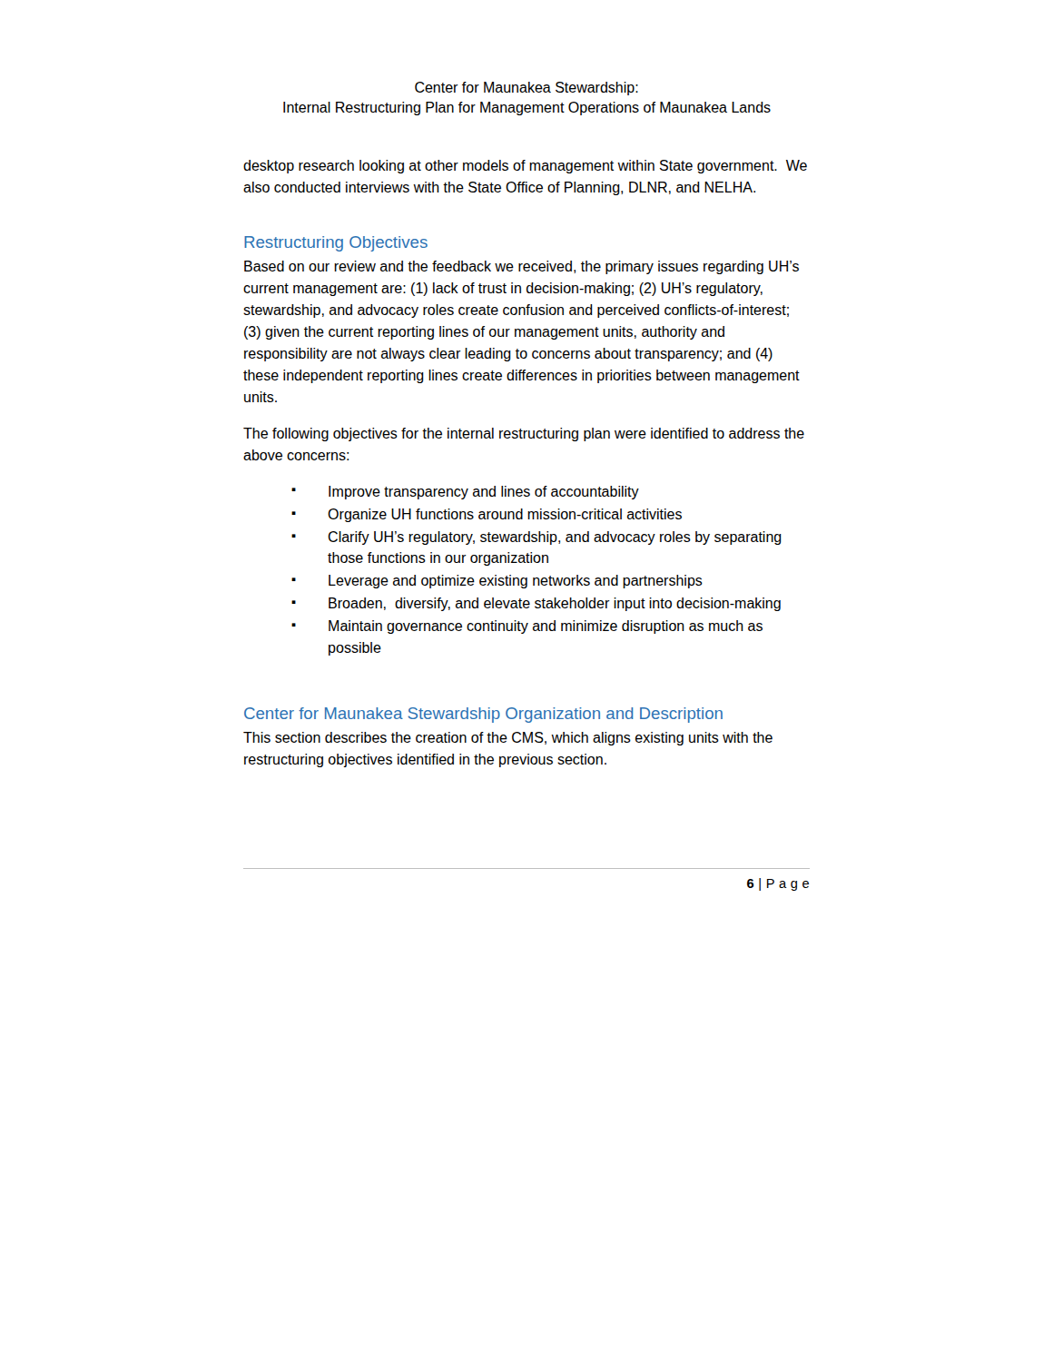Center for Maunakea Stewardship: Internal Restructuring Plan for Management Operations of Maunakea Lands
desktop research looking at other models of management within State government. We also conducted interviews with the State Office of Planning, DLNR, and NELHA.
Restructuring Objectives
Based on our review and the feedback we received, the primary issues regarding UH’s current management are: (1) lack of trust in decision-making; (2) UH’s regulatory, stewardship, and advocacy roles create confusion and perceived conflicts-of-interest; (3) given the current reporting lines of our management units, authority and responsibility are not always clear leading to concerns about transparency; and (4) these independent reporting lines create differences in priorities between management units.
The following objectives for the internal restructuring plan were identified to address the above concerns:
Improve transparency and lines of accountability
Organize UH functions around mission-critical activities
Clarify UH’s regulatory, stewardship, and advocacy roles by separating those functions in our organization
Leverage and optimize existing networks and partnerships
Broaden, diversify, and elevate stakeholder input into decision-making
Maintain governance continuity and minimize disruption as much as possible
Center for Maunakea Stewardship Organization and Description
This section describes the creation of the CMS, which aligns existing units with the restructuring objectives identified in the previous section.
6 | P a g e